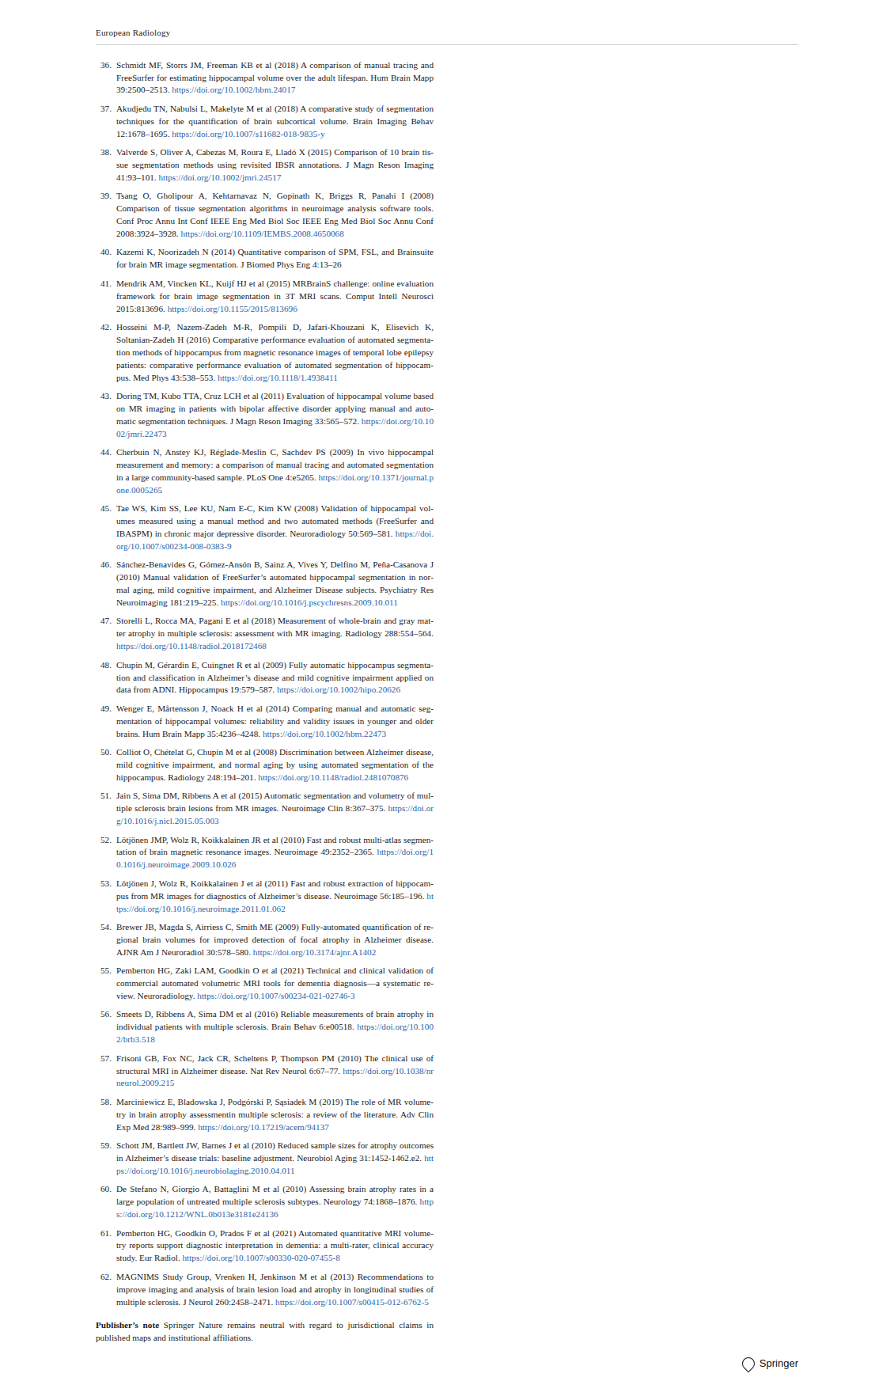European Radiology
36. Schmidt MF, Storrs JM, Freeman KB et al (2018) A comparison of manual tracing and FreeSurfer for estimating hippocampal volume over the adult lifespan. Hum Brain Mapp 39:2500–2513. https://doi.org/10.1002/hbm.24017
37. Akudjedu TN, Nabulsi L, Makelyte M et al (2018) A comparative study of segmentation techniques for the quantification of brain subcortical volume. Brain Imaging Behav 12:1678–1695. https://doi.org/10.1007/s11682-018-9835-y
38. Valverde S, Oliver A, Cabezas M, Roura E, Lladó X (2015) Comparison of 10 brain tissue segmentation methods using revisited IBSR annotations. J Magn Reson Imaging 41:93–101. https://doi.org/10.1002/jmri.24517
39. Tsang O, Gholipour A, Kehtarnavaz N, Gopinath K, Briggs R, Panahi I (2008) Comparison of tissue segmentation algorithms in neuroimage analysis software tools. Conf Proc Annu Int Conf IEEE Eng Med Biol Soc IEEE Eng Med Biol Soc Annu Conf 2008:3924–3928. https://doi.org/10.1109/IEMBS.2008.4650068
40. Kazemi K, Noorizadeh N (2014) Quantitative comparison of SPM, FSL, and Brainsuite for brain MR image segmentation. J Biomed Phys Eng 4:13–26
41. Mendrik AM, Vincken KL, Kuijf HJ et al (2015) MRBrainS challenge: online evaluation framework for brain image segmentation in 3T MRI scans. Comput Intell Neurosci 2015:813696. https://doi.org/10.1155/2015/813696
42. Hosseini M-P, Nazem-Zadeh M-R, Pompili D, Jafari-Khouzani K, Elisevich K, Soltanian-Zadeh H (2016) Comparative performance evaluation of automated segmentation methods of hippocampus from magnetic resonance images of temporal lobe epilepsy patients: comparative performance evaluation of automated segmentation of hippocampus. Med Phys 43:538–553. https://doi.org/10.1118/1.4938411
43. Doring TM, Kubo TTA, Cruz LCH et al (2011) Evaluation of hippocampal volume based on MR imaging in patients with bipolar affective disorder applying manual and automatic segmentation techniques. J Magn Reson Imaging 33:565–572. https://doi.org/10.1002/jmri.22473
44. Cherbuin N, Anstey KJ, Réglade-Meslin C, Sachdev PS (2009) In vivo hippocampal measurement and memory: a comparison of manual tracing and automated segmentation in a large community-based sample. PLoS One 4:e5265. https://doi.org/10.1371/journal.pone.0005265
45. Tae WS, Kim SS, Lee KU, Nam E-C, Kim KW (2008) Validation of hippocampal volumes measured using a manual method and two automated methods (FreeSurfer and IBASPM) in chronic major depressive disorder. Neuroradiology 50:569–581. https://doi.org/10.1007/s00234-008-0383-9
46. Sánchez-Benavides G, Gómez-Ansón B, Sainz A, Vives Y, Delfino M, Peña-Casanova J (2010) Manual validation of FreeSurfer’s automated hippocampal segmentation in normal aging, mild cognitive impairment, and Alzheimer Disease subjects. Psychiatry Res Neuroimaging 181:219–225. https://doi.org/10.1016/j.pscychresns.2009.10.011
47. Storelli L, Rocca MA, Pagani E et al (2018) Measurement of whole-brain and gray matter atrophy in multiple sclerosis: assessment with MR imaging. Radiology 288:554–564. https://doi.org/10.1148/radiol.2018172468
48. Chupin M, Gérardin E, Cuingnet R et al (2009) Fully automatic hippocampus segmentation and classification in Alzheimer’s disease and mild cognitive impairment applied on data from ADNI. Hippocampus 19:579–587. https://doi.org/10.1002/hipo.20626
49. Wenger E, Mårtensson J, Noack H et al (2014) Comparing manual and automatic segmentation of hippocampal volumes: reliability and validity issues in younger and older brains. Hum Brain Mapp 35:4236–4248. https://doi.org/10.1002/hbm.22473
50. Colliot O, Chételat G, Chupin M et al (2008) Discrimination between Alzheimer disease, mild cognitive impairment, and normal aging by using automated segmentation of the hippocampus. Radiology 248:194–201. https://doi.org/10.1148/radiol.2481070876
51. Jain S, Sima DM, Ribbens A et al (2015) Automatic segmentation and volumetry of multiple sclerosis brain lesions from MR images. Neuroimage Clin 8:367–375. https://doi.org/10.1016/j.nicl.2015.05.003
52. Lötjönen JMP, Wolz R, Koikkalainen JR et al (2010) Fast and robust multi-atlas segmentation of brain magnetic resonance images. Neuroimage 49:2352–2365. https://doi.org/10.1016/j.neuroimage.2009.10.026
53. Lötjönen J, Wolz R, Koikkalainen J et al (2011) Fast and robust extraction of hippocampus from MR images for diagnostics of Alzheimer’s disease. Neuroimage 56:185–196. https://doi.org/10.1016/j.neuroimage.2011.01.062
54. Brewer JB, Magda S, Airriess C, Smith ME (2009) Fully-automated quantification of regional brain volumes for improved detection of focal atrophy in Alzheimer disease. AJNR Am J Neuroradiol 30:578–580. https://doi.org/10.3174/ajnr.A1402
55. Pemberton HG, Zaki LAM, Goodkin O et al (2021) Technical and clinical validation of commercial automated volumetric MRI tools for dementia diagnosis—a systematic review. Neuroradiology. https://doi.org/10.1007/s00234-021-02746-3
56. Smeets D, Ribbens A, Sima DM et al (2016) Reliable measurements of brain atrophy in individual patients with multiple sclerosis. Brain Behav 6:e00518. https://doi.org/10.1002/brb3.518
57. Frisoni GB, Fox NC, Jack CR, Scheltens P, Thompson PM (2010) The clinical use of structural MRI in Alzheimer disease. Nat Rev Neurol 6:67–77. https://doi.org/10.1038/nrneurol.2009.215
58. Marciniewicz E, Bladowska J, Podgórski P, Sąsiadek M (2019) The role of MR volumetry in brain atrophy assessmentin multiple sclerosis: a review of the literature. Adv Clin Exp Med 28:989–999. https://doi.org/10.17219/acem/94137
59. Schott JM, Bartlett JW, Barnes J et al (2010) Reduced sample sizes for atrophy outcomes in Alzheimer’s disease trials: baseline adjustment. Neurobiol Aging 31:1452-1462.e2. https://doi.org/10.1016/j.neurobiolaging.2010.04.011
60. De Stefano N, Giorgio A, Battaglini M et al (2010) Assessing brain atrophy rates in a large population of untreated multiple sclerosis subtypes. Neurology 74:1868–1876. https://doi.org/10.1212/WNL.0b013e3181e24136
61. Pemberton HG, Goodkin O, Prados F et al (2021) Automated quantitative MRI volumetry reports support diagnostic interpretation in dementia: a multi-rater, clinical accuracy study. Eur Radiol. https://doi.org/10.1007/s00330-020-07455-8
62. MAGNIMS Study Group, Vrenken H, Jenkinson M et al (2013) Recommendations to improve imaging and analysis of brain lesion load and atrophy in longitudinal studies of multiple sclerosis. J Neurol 260:2458–2471. https://doi.org/10.1007/s00415-012-6762-5
Publisher’s note Springer Nature remains neutral with regard to jurisdictional claims in published maps and institutional affiliations.
Springer